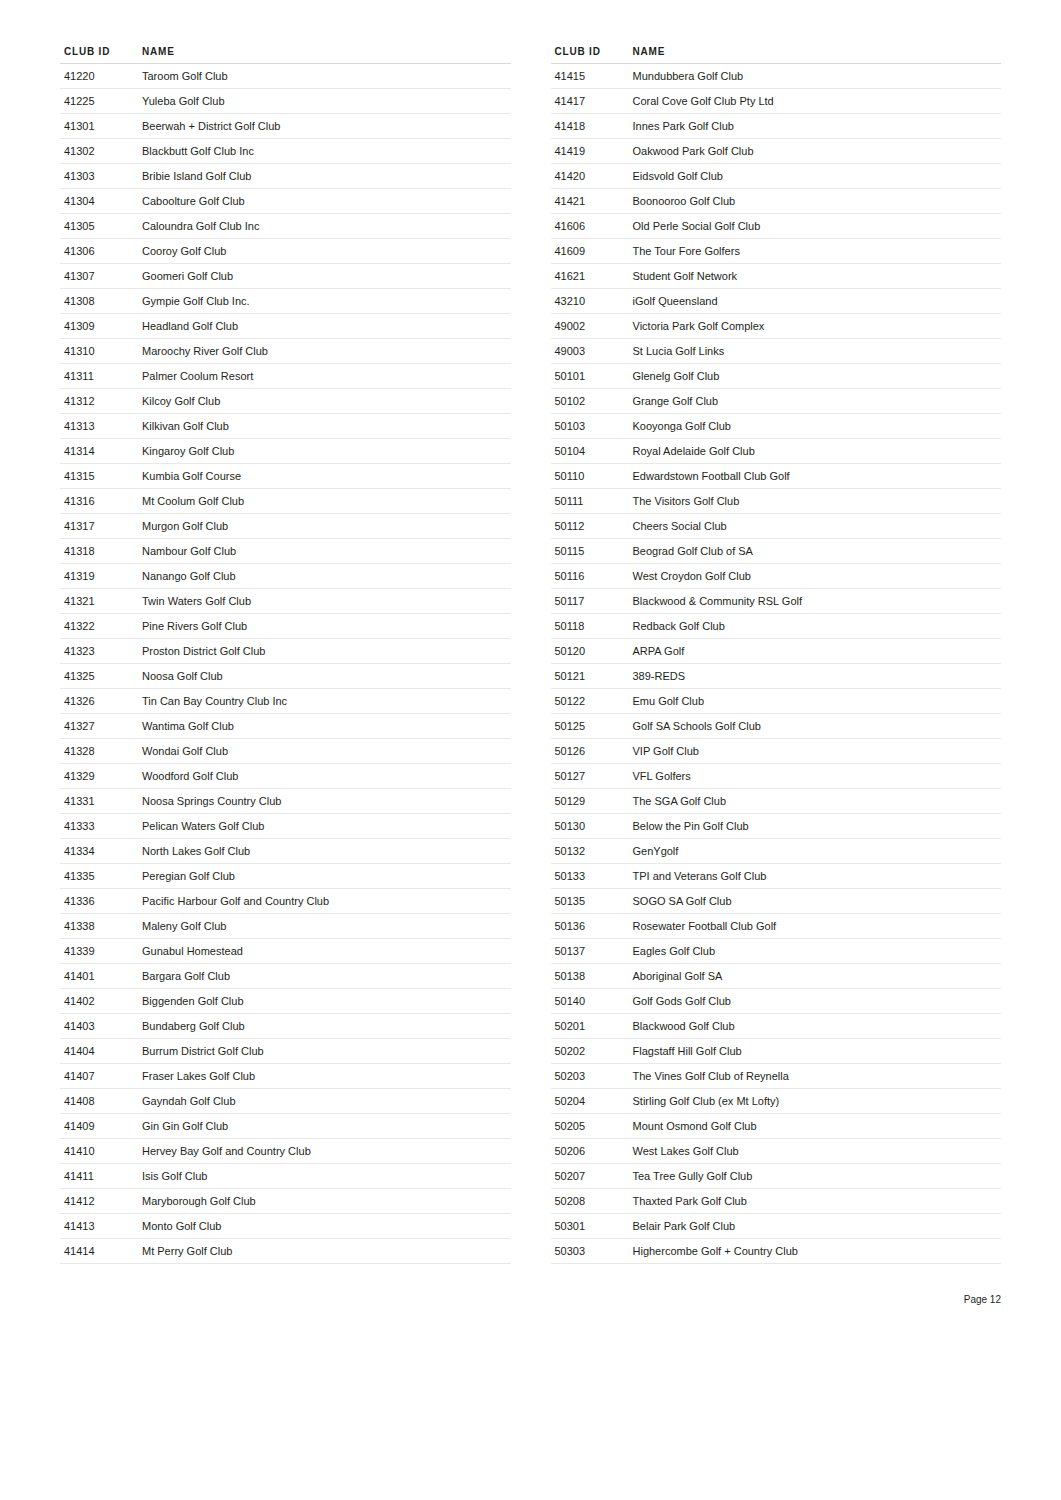| CLUB ID | NAME |
| --- | --- |
| 41220 | Taroom Golf Club |
| 41225 | Yuleba Golf Club |
| 41301 | Beerwah + District Golf Club |
| 41302 | Blackbutt Golf Club Inc |
| 41303 | Bribie Island Golf Club |
| 41304 | Caboolture Golf Club |
| 41305 | Caloundra Golf Club Inc |
| 41306 | Cooroy Golf Club |
| 41307 | Goomeri Golf Club |
| 41308 | Gympie Golf Club Inc. |
| 41309 | Headland Golf Club |
| 41310 | Maroochy River Golf Club |
| 41311 | Palmer Coolum Resort |
| 41312 | Kilcoy Golf Club |
| 41313 | Kilkivan Golf Club |
| 41314 | Kingaroy Golf Club |
| 41315 | Kumbia Golf Course |
| 41316 | Mt Coolum Golf Club |
| 41317 | Murgon Golf Club |
| 41318 | Nambour Golf Club |
| 41319 | Nanango Golf Club |
| 41321 | Twin Waters Golf Club |
| 41322 | Pine Rivers Golf Club |
| 41323 | Proston District Golf Club |
| 41325 | Noosa Golf Club |
| 41326 | Tin Can Bay Country Club Inc |
| 41327 | Wantima Golf Club |
| 41328 | Wondai Golf Club |
| 41329 | Woodford Golf Club |
| 41331 | Noosa Springs Country Club |
| 41333 | Pelican Waters Golf Club |
| 41334 | North Lakes Golf Club |
| 41335 | Peregian Golf Club |
| 41336 | Pacific Harbour Golf and Country Club |
| 41338 | Maleny Golf Club |
| 41339 | Gunabul Homestead |
| 41401 | Bargara Golf Club |
| 41402 | Biggenden Golf Club |
| 41403 | Bundaberg Golf Club |
| 41404 | Burrum District Golf Club |
| 41407 | Fraser Lakes Golf Club |
| 41408 | Gayndah Golf Club |
| 41409 | Gin Gin Golf Club |
| 41410 | Hervey Bay Golf and Country Club |
| 41411 | Isis Golf Club |
| 41412 | Maryborough Golf Club |
| 41413 | Monto Golf Club |
| 41414 | Mt Perry Golf Club |
| CLUB ID | NAME |
| --- | --- |
| 41415 | Mundubbera Golf Club |
| 41417 | Coral Cove Golf Club Pty Ltd |
| 41418 | Innes Park Golf Club |
| 41419 | Oakwood Park Golf Club |
| 41420 | Eidsvold Golf Club |
| 41421 | Boonooroo Golf Club |
| 41606 | Old Perle Social Golf Club |
| 41609 | The Tour Fore Golfers |
| 41621 | Student Golf Network |
| 43210 | iGolf Queensland |
| 49002 | Victoria Park Golf Complex |
| 49003 | St Lucia Golf Links |
| 50101 | Glenelg Golf Club |
| 50102 | Grange Golf Club |
| 50103 | Kooyonga Golf Club |
| 50104 | Royal Adelaide Golf Club |
| 50110 | Edwardstown Football Club Golf |
| 50111 | The Visitors Golf Club |
| 50112 | Cheers Social Club |
| 50115 | Beograd Golf Club of SA |
| 50116 | West Croydon Golf Club |
| 50117 | Blackwood & Community RSL Golf |
| 50118 | Redback Golf Club |
| 50120 | ARPA Golf |
| 50121 | 389-REDS |
| 50122 | Emu Golf Club |
| 50125 | Golf SA Schools Golf Club |
| 50126 | VIP Golf Club |
| 50127 | VFL Golfers |
| 50129 | The SGA Golf Club |
| 50130 | Below the Pin Golf Club |
| 50132 | GenYgolf |
| 50133 | TPI and Veterans Golf Club |
| 50135 | SOGO SA Golf Club |
| 50136 | Rosewater Football Club Golf |
| 50137 | Eagles Golf Club |
| 50138 | Aboriginal Golf SA |
| 50140 | Golf Gods Golf Club |
| 50201 | Blackwood Golf Club |
| 50202 | Flagstaff Hill Golf Club |
| 50203 | The Vines Golf Club of Reynella |
| 50204 | Stirling Golf Club (ex Mt Lofty) |
| 50205 | Mount Osmond Golf Club |
| 50206 | West Lakes Golf Club |
| 50207 | Tea Tree Gully Golf Club |
| 50208 | Thaxted Park Golf Club |
| 50301 | Belair Park Golf Club |
| 50303 | Highercombe Golf + Country Club |
Page 12